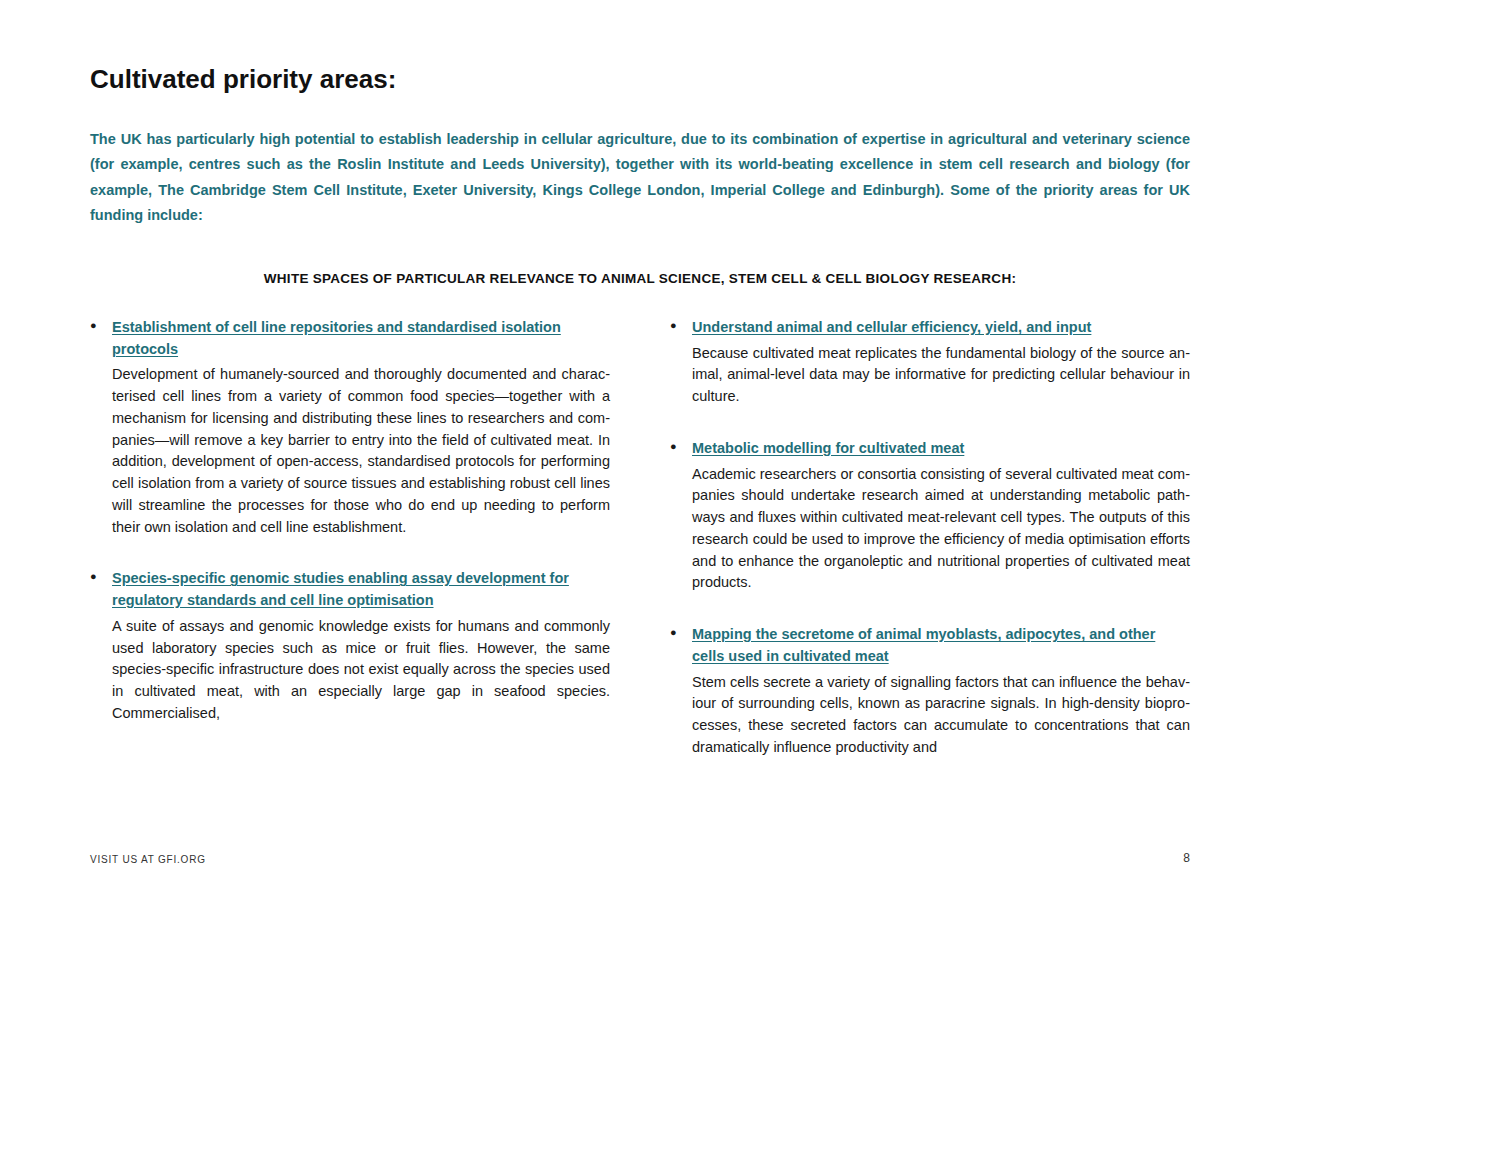Cultivated priority areas:
The UK has particularly high potential to establish leadership in cellular agriculture, due to its combination of expertise in agricultural and veterinary science (for example, centres such as the Roslin Institute and Leeds University), together with its world-beating excellence in stem cell research and biology (for example, The Cambridge Stem Cell Institute, Exeter University, Kings College London, Imperial College and Edinburgh). Some of the priority areas for UK funding include:
WHITE SPACES OF PARTICULAR RELEVANCE TO ANIMAL SCIENCE, STEM CELL & CELL BIOLOGY RESEARCH:
Establishment of cell line repositories and standardised isolation protocols Development of humanely-sourced and thoroughly documented and characterised cell lines from a variety of common food species—together with a mechanism for licensing and distributing these lines to researchers and companies—will remove a key barrier to entry into the field of cultivated meat. In addition, development of open-access, standardised protocols for performing cell isolation from a variety of source tissues and establishing robust cell lines will streamline the processes for those who do end up needing to perform their own isolation and cell line establishment.
Species-specific genomic studies enabling assay development for regulatory standards and cell line optimisation A suite of assays and genomic knowledge exists for humans and commonly used laboratory species such as mice or fruit flies. However, the same species-specific infrastructure does not exist equally across the species used in cultivated meat, with an especially large gap in seafood species. Commercialised,
Understand animal and cellular efficiency, yield, and input Because cultivated meat replicates the fundamental biology of the source animal, animal-level data may be informative for predicting cellular behaviour in culture.
Metabolic modelling for cultivated meat Academic researchers or consortia consisting of several cultivated meat companies should undertake research aimed at understanding metabolic pathways and fluxes within cultivated meat-relevant cell types. The outputs of this research could be used to improve the efficiency of media optimisation efforts and to enhance the organoleptic and nutritional properties of cultivated meat products.
Mapping the secretome of animal myoblasts, adipocytes, and other cells used in cultivated meat Stem cells secrete a variety of signalling factors that can influence the behaviour of surrounding cells, known as paracrine signals. In high-density bioprocesses, these secreted factors can accumulate to concentrations that can dramatically influence productivity and
VISIT US AT GFI.ORG 8